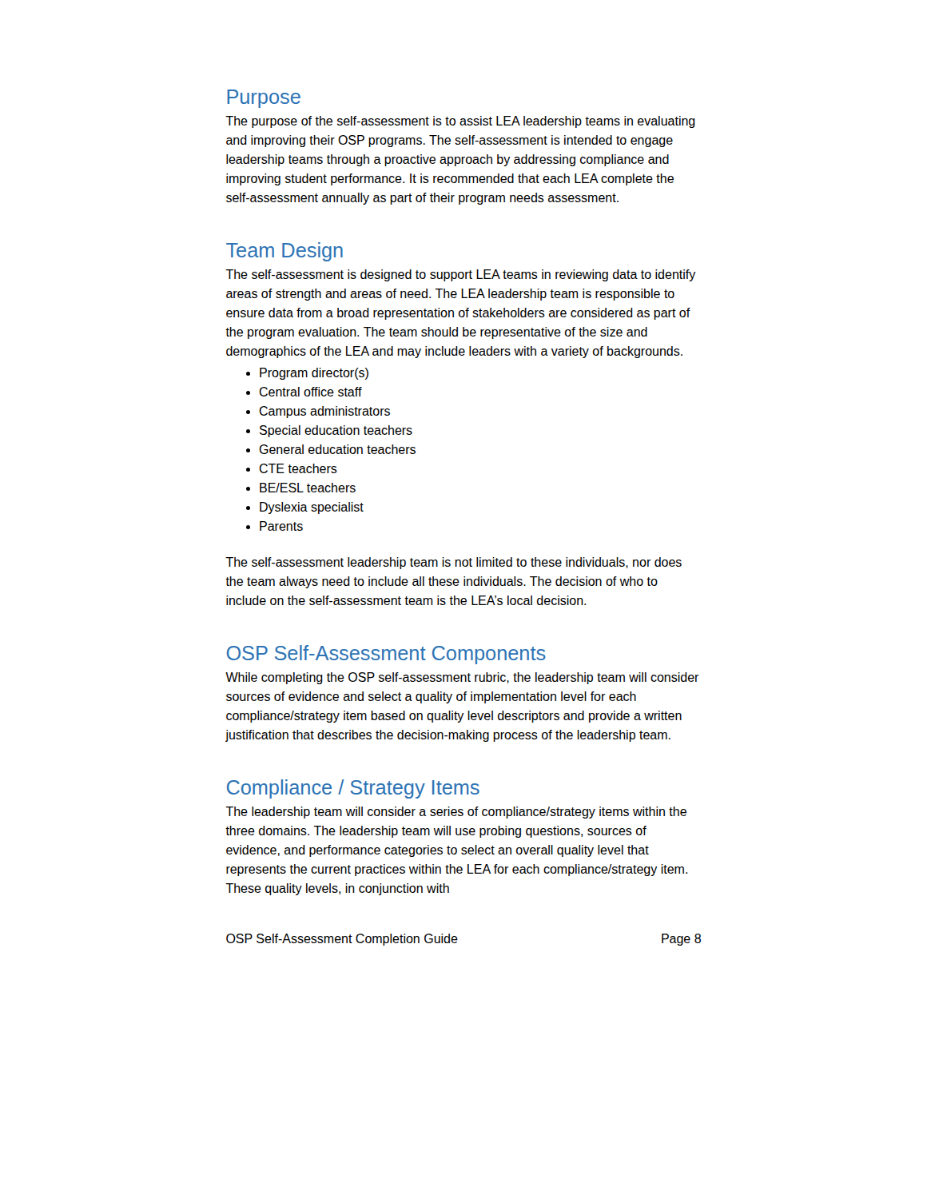Purpose
The purpose of the self-assessment is to assist LEA leadership teams in evaluating and improving their OSP programs. The self-assessment is intended to engage leadership teams through a proactive approach by addressing compliance and improving student performance. It is recommended that each LEA complete the self-assessment annually as part of their program needs assessment.
Team Design
The self-assessment is designed to support LEA teams in reviewing data to identify areas of strength and areas of need. The LEA leadership team is responsible to ensure data from a broad representation of stakeholders are considered as part of the program evaluation. The team should be representative of the size and demographics of the LEA and may include leaders with a variety of backgrounds.
Program director(s)
Central office staff
Campus administrators
Special education teachers
General education teachers
CTE teachers
BE/ESL teachers
Dyslexia specialist
Parents
The self-assessment leadership team is not limited to these individuals, nor does the team always need to include all these individuals. The decision of who to include on the self-assessment team is the LEA’s local decision.
OSP Self-Assessment Components
While completing the OSP self-assessment rubric, the leadership team will consider sources of evidence and select a quality of implementation level for each compliance/strategy item based on quality level descriptors and provide a written justification that describes the decision-making process of the leadership team.
Compliance / Strategy Items
The leadership team will consider a series of compliance/strategy items within the three domains. The leadership team will use probing questions, sources of evidence, and performance categories to select an overall quality level that represents the current practices within the LEA for each compliance/strategy item. These quality levels, in conjunction with
OSP Self-Assessment Completion Guide Page 8